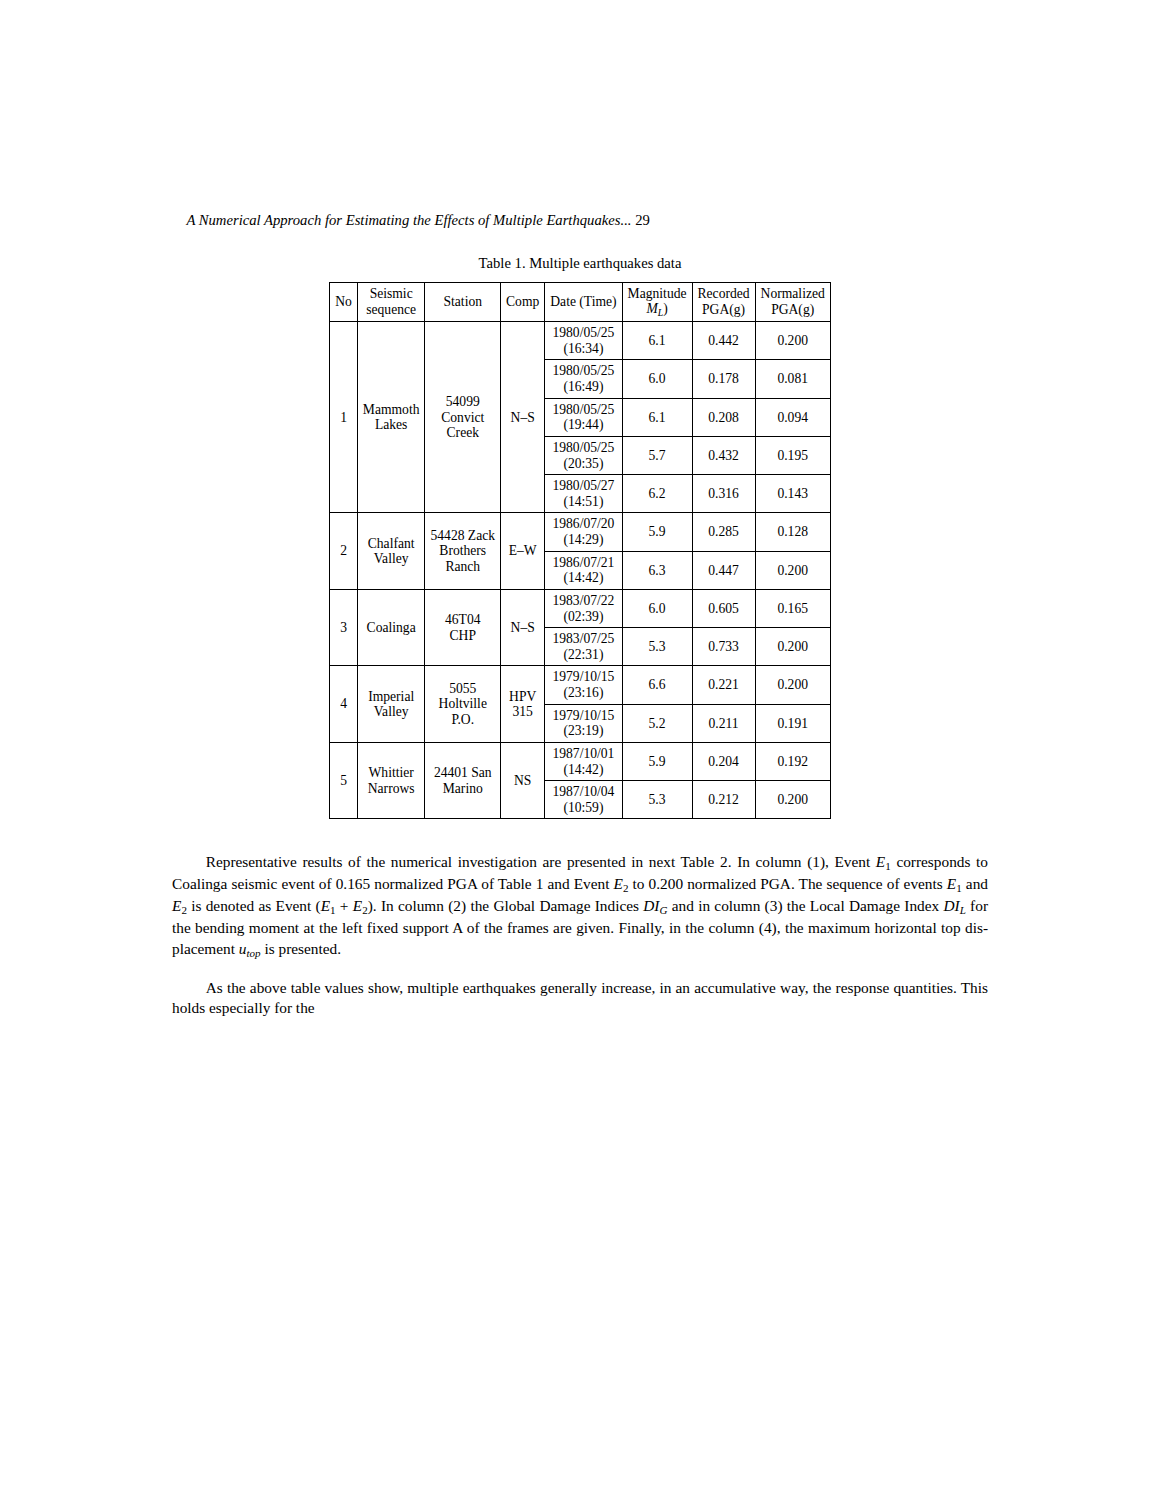A Numerical Approach for Estimating the Effects of Multiple Earthquakes... 29
Table 1. Multiple earthquakes data
| No | Seismic sequence | Station | Comp | Date (Time) | Magnitude M L ) | Recorded PGA(g) | Normalized PGA(g) |
| --- | --- | --- | --- | --- | --- | --- | --- |
| 1 | Mammoth Lakes | 54099 Convict Creek | N–S | 1980/05/25 (16:34) | 6.1 | 0.442 | 0.200 |
| 1980/05/25 (16:49) | 6.0 | 0.178 | 0.081 |
| 1980/05/25 (19:44) | 6.1 | 0.208 | 0.094 |
| 1980/05/25 (20:35) | 5.7 | 0.432 | 0.195 |
| 1980/05/27 (14:51) | 6.2 | 0.316 | 0.143 |
| 2 | Chalfant Valley | 54428 Zack Brothers Ranch | E–W | 1986/07/20 (14:29) | 5.9 | 0.285 | 0.128 |
| 1986/07/21 (14:42) | 6.3 | 0.447 | 0.200 |
| 3 | Coalinga | 46T04 CHP | N–S | 1983/07/22 (02:39) | 6.0 | 0.605 | 0.165 |
| 1983/07/25 (22:31) | 5.3 | 0.733 | 0.200 |
| 4 | Imperial Valley | 5055 Holtville P.O. | HPV 315 | 1979/10/15 (23:16) | 6.6 | 0.221 | 0.200 |
| 1979/10/15 (23:19) | 5.2 | 0.211 | 0.191 |
| 5 | Whittier Narrows | 24401 San Marino | NS | 1987/10/01 (14:42) | 5.9 | 0.204 | 0.192 |
| 1987/10/04 (10:59) | 5.3 | 0.212 | 0.200 |
Representative results of the numerical investigation are presented in next Table 2. In column (1), Event E1 corresponds to Coalinga seismic event of 0.165 normalized PGA of Table 1 and Event E2 to 0.200 normalized PGA. The sequence of events E1 and E2 is denoted as Event (E1 + E2). In column (2) the Global Damage Indices DIG and in column (3) the Local Damage Index DIL for the bending moment at the left fixed support A of the frames are given. Finally, in the column (4), the maximum horizontal top displacement utop is presented.
As the above table values show, multiple earthquakes generally increase, in an accumulative way, the response quantities. This holds especially for the